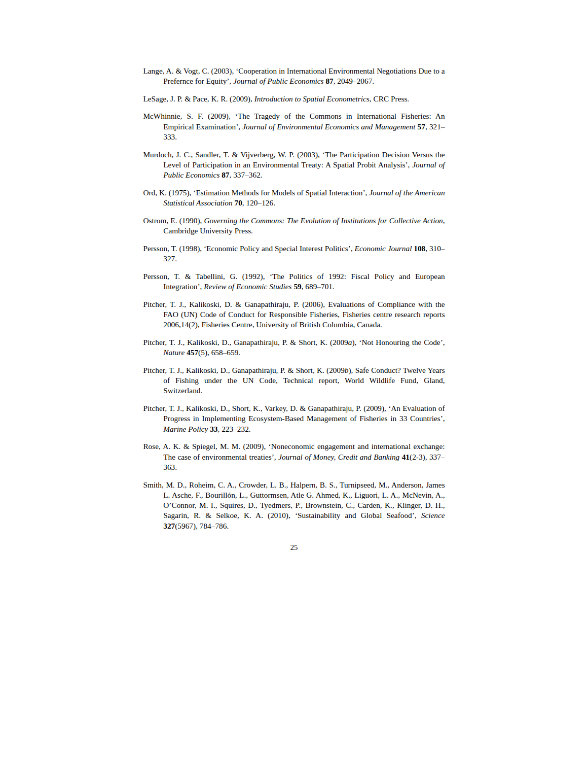Lange, A. & Vogt, C. (2003), ‘Cooperation in International Environmental Negotiations Due to a Prefernce for Equity’, Journal of Public Economics 87, 2049–2067.
LeSage, J. P. & Pace, K. R. (2009), Introduction to Spatial Econometrics, CRC Press.
McWhinnie, S. F. (2009), ‘The Tragedy of the Commons in International Fisheries: An Empirical Examination’, Journal of Environmental Economics and Management 57, 321–333.
Murdoch, J. C., Sandler, T. & Vijverberg, W. P. (2003), ‘The Participation Decision Versus the Level of Participation in an Environmental Treaty: A Spatial Probit Analysis’, Journal of Public Economics 87, 337–362.
Ord, K. (1975), ‘Estimation Methods for Models of Spatial Interaction’, Journal of the American Statistical Association 70, 120–126.
Ostrom, E. (1990), Governing the Commons: The Evolution of Institutions for Collective Action, Cambridge University Press.
Persson, T. (1998), ‘Economic Policy and Special Interest Politics’, Economic Journal 108, 310–327.
Persson, T. & Tabellini, G. (1992), ‘The Politics of 1992: Fiscal Policy and European Integration’, Review of Economic Studies 59, 689–701.
Pitcher, T. J., Kalikoski, D. & Ganapathiraju, P. (2006), Evaluations of Compliance with the FAO (UN) Code of Conduct for Responsible Fisheries, Fisheries centre research reports 2006,14(2), Fisheries Centre, University of British Columbia, Canada.
Pitcher, T. J., Kalikoski, D., Ganapathiraju, P. & Short, K. (2009a), ‘Not Honouring the Code’, Nature 457(5), 658–659.
Pitcher, T. J., Kalikoski, D., Ganapathiraju, P. & Short, K. (2009b), Safe Conduct? Twelve Years of Fishing under the UN Code, Technical report, World Wildlife Fund, Gland, Switzerland.
Pitcher, T. J., Kalikoski, D., Short, K., Varkey, D. & Ganapathiraju, P. (2009), ‘An Evaluation of Progress in Implementing Ecosystem-Based Management of Fisheries in 33 Countries’, Marine Policy 33, 223–232.
Rose, A. K. & Spiegel, M. M. (2009), ‘Noneconomic engagement and international exchange: The case of environmental treaties’, Journal of Money, Credit and Banking 41(2-3), 337–363.
Smith, M. D., Roheim, C. A., Crowder, L. B., Halpern, B. S., Turnipseed, M., Anderson, James L. Asche, F., Bourillón, L., Guttormsen, Atle G. Ahmed, K., Liguori, L. A., McNevin, A., O’Connor, M. I., Squires, D., Tyedmers, P., Brownstein, C., Carden, K., Klinger, D. H., Sagarin, R. & Selkoe, K. A. (2010), ‘Sustainability and Global Seafood’, Science 327(5967), 784–786.
25